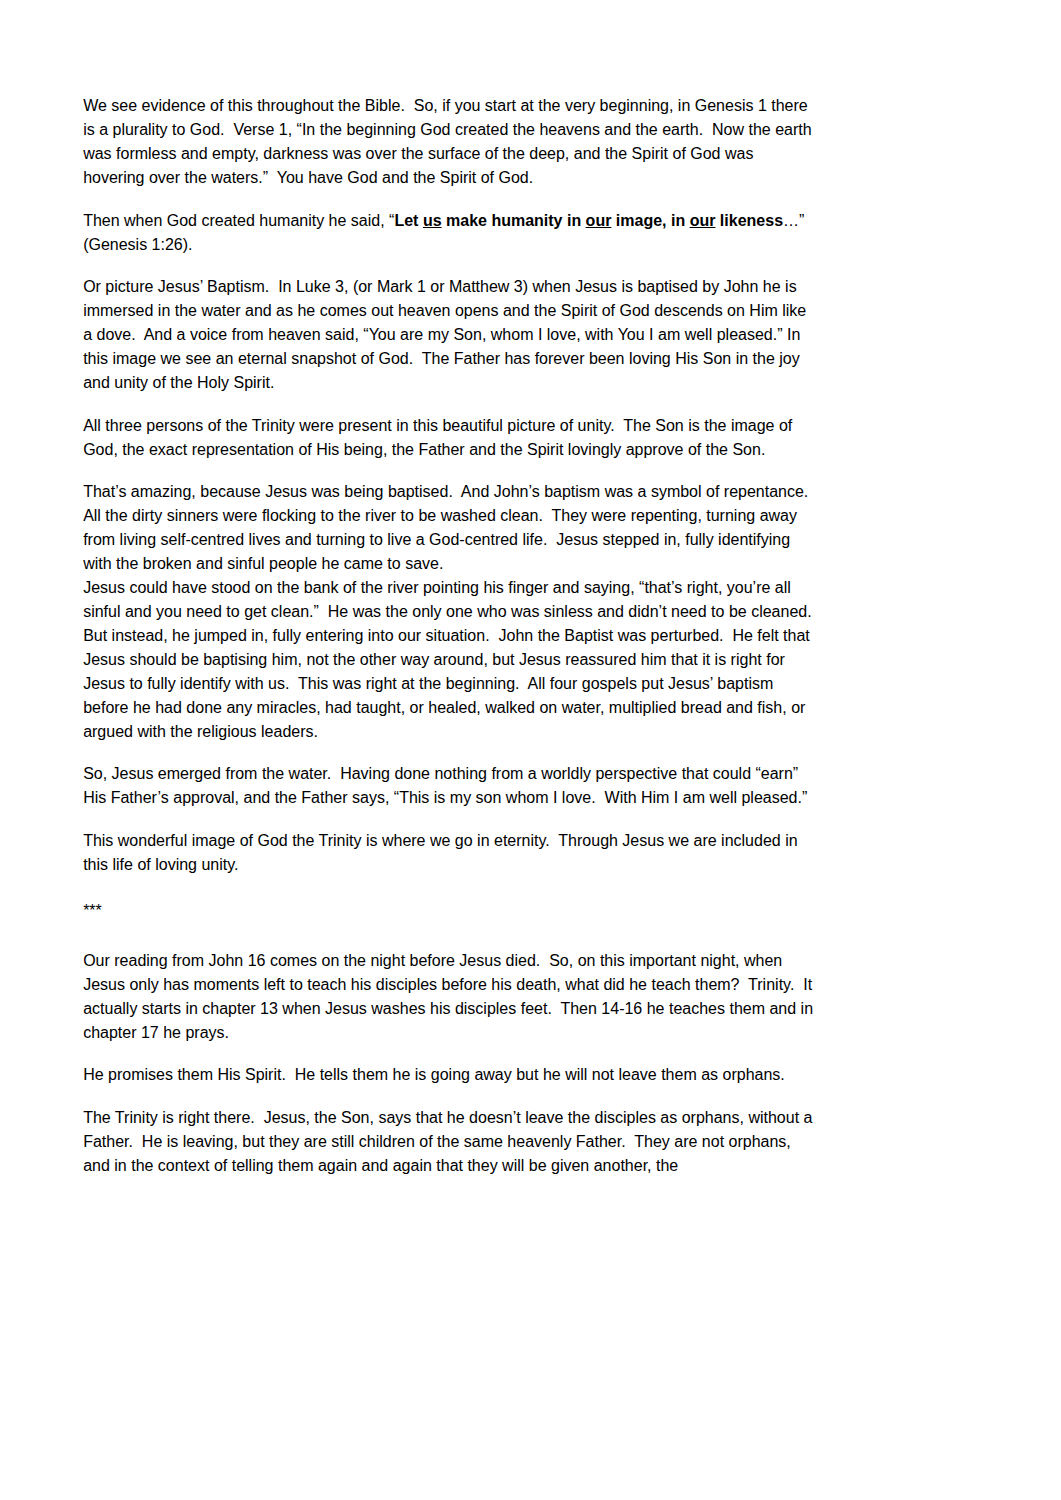We see evidence of this throughout the Bible. So, if you start at the very beginning, in Genesis 1 there is a plurality to God. Verse 1, “In the beginning God created the heavens and the earth. Now the earth was formless and empty, darkness was over the surface of the deep, and the Spirit of God was hovering over the waters.” You have God and the Spirit of God.
Then when God created humanity he said, “Let us make humanity in our image, in our likeness…” (Genesis 1:26).
Or picture Jesus’ Baptism. In Luke 3, (or Mark 1 or Matthew 3) when Jesus is baptised by John he is immersed in the water and as he comes out heaven opens and the Spirit of God descends on Him like a dove. And a voice from heaven said, “You are my Son, whom I love, with You I am well pleased.” In this image we see an eternal snapshot of God. The Father has forever been loving His Son in the joy and unity of the Holy Spirit.
All three persons of the Trinity were present in this beautiful picture of unity. The Son is the image of God, the exact representation of His being, the Father and the Spirit lovingly approve of the Son.
That’s amazing, because Jesus was being baptised. And John’s baptism was a symbol of repentance. All the dirty sinners were flocking to the river to be washed clean. They were repenting, turning away from living self-centred lives and turning to live a God-centred life. Jesus stepped in, fully identifying with the broken and sinful people he came to save.
Jesus could have stood on the bank of the river pointing his finger and saying, “that’s right, you’re all sinful and you need to get clean.” He was the only one who was sinless and didn’t need to be cleaned. But instead, he jumped in, fully entering into our situation. John the Baptist was perturbed. He felt that Jesus should be baptising him, not the other way around, but Jesus reassured him that it is right for Jesus to fully identify with us. This was right at the beginning. All four gospels put Jesus’ baptism before he had done any miracles, had taught, or healed, walked on water, multiplied bread and fish, or argued with the religious leaders.
So, Jesus emerged from the water. Having done nothing from a worldly perspective that could “earn” His Father’s approval, and the Father says, “This is my son whom I love. With Him I am well pleased.”
This wonderful image of God the Trinity is where we go in eternity. Through Jesus we are included in this life of loving unity.
***
Our reading from John 16 comes on the night before Jesus died. So, on this important night, when Jesus only has moments left to teach his disciples before his death, what did he teach them? Trinity. It actually starts in chapter 13 when Jesus washes his disciples feet. Then 14-16 he teaches them and in chapter 17 he prays.
He promises them His Spirit. He tells them he is going away but he will not leave them as orphans.
The Trinity is right there. Jesus, the Son, says that he doesn’t leave the disciples as orphans, without a Father. He is leaving, but they are still children of the same heavenly Father. They are not orphans, and in the context of telling them again and again that they will be given another, the